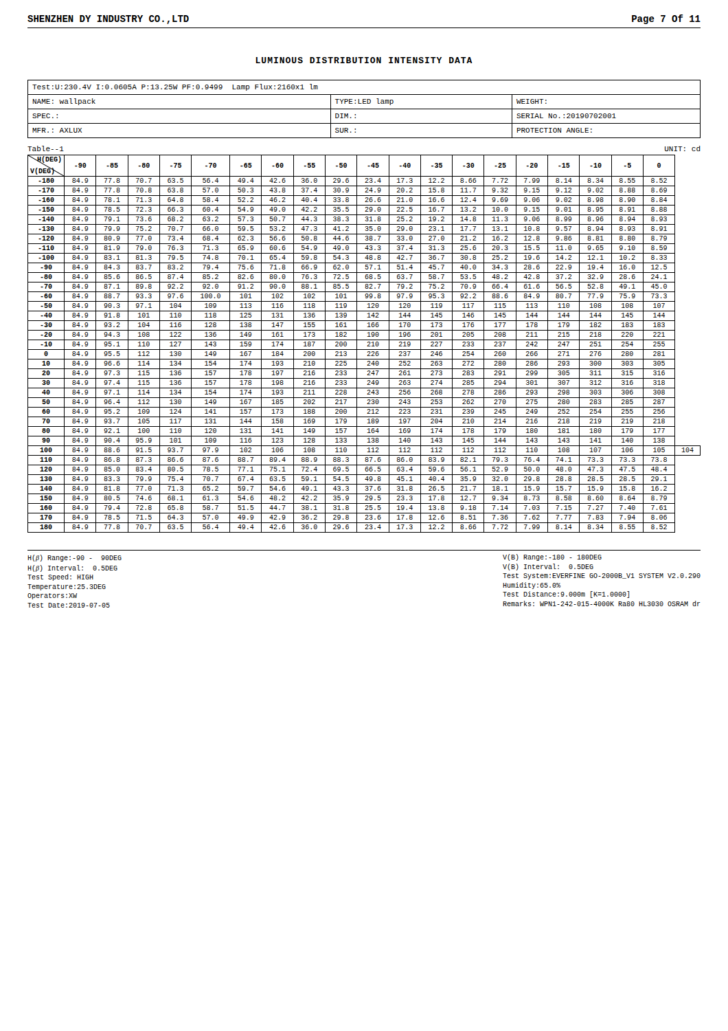SHENZHEN DY INDUSTRY CO.,LTD Page 7 Of 11
LUMINOUS DISTRIBUTION INTENSITY DATA
| Test:U:230.4V I:0.0605A P:13.25W PF:0.9499 Lamp Flux:2160x1 lm |
| NAME: wallpack | TYPE:LED lamp | WEIGHT: |
| SPEC.: | DIM.: | SERIAL No.:20190702001 |
| MFR.: AXLUX | SUR.: | PROTECTION ANGLE: |
Table--1 UNIT: cd
| H(DEG) V(DEG) | -90 | -85 | -80 | -75 | -70 | -65 | -60 | -55 | -50 | -45 | -40 | -35 | -30 | -25 | -20 | -15 | -10 | -5 | 0 |
| --- | --- | --- | --- | --- | --- | --- | --- | --- | --- | --- | --- | --- | --- | --- | --- | --- | --- | --- | --- |
| -180 | 84.9 | 77.8 | 70.7 | 63.5 | 56.4 | 49.4 | 42.6 | 36.0 | 29.6 | 23.4 | 17.3 | 12.2 | 8.66 | 7.72 | 7.99 | 8.14 | 8.34 | 8.55 | 8.52 |
| -170 | 84.9 | 77.8 | 70.8 | 63.8 | 57.0 | 50.3 | 43.8 | 37.4 | 30.9 | 24.9 | 20.2 | 15.8 | 11.7 | 9.32 | 9.15 | 9.12 | 9.02 | 8.88 | 8.69 |
| -160 | 84.9 | 78.1 | 71.3 | 64.8 | 58.4 | 52.2 | 46.2 | 40.4 | 33.8 | 26.6 | 21.0 | 16.6 | 12.4 | 9.69 | 9.06 | 9.02 | 8.98 | 8.90 | 8.84 |
| -150 | 84.9 | 78.5 | 72.3 | 66.3 | 60.4 | 54.9 | 49.0 | 42.2 | 35.5 | 29.0 | 22.5 | 16.7 | 13.2 | 10.0 | 9.15 | 9.01 | 8.95 | 8.91 | 8.88 |
| -140 | 84.9 | 79.1 | 73.6 | 68.2 | 63.2 | 57.3 | 50.7 | 44.3 | 38.3 | 31.8 | 25.2 | 19.2 | 14.8 | 11.3 | 9.06 | 8.99 | 8.96 | 8.94 | 8.93 |
| -130 | 84.9 | 79.9 | 75.2 | 70.7 | 66.0 | 59.5 | 53.2 | 47.3 | 41.2 | 35.0 | 29.0 | 23.1 | 17.7 | 13.1 | 10.8 | 9.57 | 8.94 | 8.93 | 8.91 |
| -120 | 84.9 | 80.9 | 77.0 | 73.4 | 68.4 | 62.3 | 56.6 | 50.8 | 44.6 | 38.7 | 33.0 | 27.0 | 21.2 | 16.2 | 12.8 | 9.86 | 8.81 | 8.80 | 8.79 |
| -110 | 84.9 | 81.9 | 79.0 | 76.3 | 71.3 | 65.9 | 60.6 | 54.9 | 49.0 | 43.3 | 37.4 | 31.3 | 25.6 | 20.3 | 15.5 | 11.0 | 9.65 | 9.10 | 8.59 |
| -100 | 84.9 | 83.1 | 81.3 | 79.5 | 74.8 | 70.1 | 65.4 | 59.8 | 54.3 | 48.8 | 42.7 | 36.7 | 30.8 | 25.2 | 19.6 | 14.2 | 12.1 | 10.2 | 8.33 |
| -90 | 84.9 | 84.3 | 83.7 | 83.2 | 79.4 | 75.6 | 71.8 | 66.9 | 62.0 | 57.1 | 51.4 | 45.7 | 40.0 | 34.3 | 28.6 | 22.9 | 19.4 | 16.0 | 12.5 |
| -80 | 84.9 | 85.6 | 86.5 | 87.4 | 85.2 | 82.6 | 80.0 | 76.3 | 72.5 | 68.5 | 63.7 | 58.7 | 53.5 | 48.2 | 42.8 | 37.2 | 32.9 | 28.6 | 24.1 |
| -70 | 84.9 | 87.1 | 89.8 | 92.2 | 92.0 | 91.2 | 90.0 | 88.1 | 85.5 | 82.7 | 79.2 | 75.2 | 70.9 | 66.4 | 61.6 | 56.5 | 52.8 | 49.1 | 45.0 |
| -60 | 84.9 | 88.7 | 93.3 | 97.6 | 100.0 | 101 | 102 | 102 | 101 | 99.8 | 97.9 | 95.3 | 92.2 | 88.6 | 84.9 | 80.7 | 77.9 | 75.9 | 73.3 |
| -50 | 84.9 | 90.3 | 97.1 | 104 | 109 | 113 | 116 | 118 | 119 | 120 | 120 | 119 | 117 | 115 | 113 | 110 | 108 | 108 | 107 |
| -40 | 84.9 | 91.8 | 101 | 110 | 118 | 125 | 131 | 136 | 139 | 142 | 144 | 145 | 146 | 145 | 144 | 144 | 144 | 145 | 144 |
| -30 | 84.9 | 93.2 | 104 | 116 | 128 | 138 | 147 | 155 | 161 | 166 | 170 | 173 | 176 | 177 | 178 | 179 | 182 | 183 | 183 |
| -20 | 84.9 | 94.3 | 108 | 122 | 136 | 149 | 161 | 173 | 182 | 190 | 196 | 201 | 205 | 208 | 211 | 215 | 218 | 220 | 221 |
| -10 | 84.9 | 95.1 | 110 | 127 | 143 | 159 | 174 | 187 | 200 | 210 | 219 | 227 | 233 | 237 | 242 | 247 | 251 | 254 | 255 |
| 0 | 84.9 | 95.5 | 112 | 130 | 149 | 167 | 184 | 200 | 213 | 226 | 237 | 246 | 254 | 260 | 266 | 271 | 276 | 280 | 281 |
| 10 | 84.9 | 96.6 | 114 | 134 | 154 | 174 | 193 | 210 | 225 | 240 | 252 | 263 | 272 | 280 | 286 | 293 | 300 | 303 | 305 |
| 20 | 84.9 | 97.3 | 115 | 136 | 157 | 178 | 197 | 216 | 233 | 247 | 261 | 273 | 283 | 291 | 299 | 305 | 311 | 315 | 316 |
| 30 | 84.9 | 97.4 | 115 | 136 | 157 | 178 | 198 | 216 | 233 | 249 | 263 | 274 | 285 | 294 | 301 | 307 | 312 | 316 | 318 |
| 40 | 84.9 | 97.1 | 114 | 134 | 154 | 174 | 193 | 211 | 228 | 243 | 256 | 268 | 278 | 286 | 293 | 298 | 303 | 306 | 308 |
| 50 | 84.9 | 96.4 | 112 | 130 | 149 | 167 | 185 | 202 | 217 | 230 | 243 | 253 | 262 | 270 | 275 | 280 | 283 | 285 | 287 |
| 60 | 84.9 | 95.2 | 109 | 124 | 141 | 157 | 173 | 188 | 200 | 212 | 223 | 231 | 239 | 245 | 249 | 252 | 254 | 255 | 256 |
| 70 | 84.9 | 93.7 | 105 | 117 | 131 | 144 | 158 | 169 | 179 | 189 | 197 | 204 | 210 | 214 | 216 | 218 | 219 | 219 | 218 |
| 80 | 84.9 | 92.1 | 100 | 110 | 120 | 131 | 141 | 149 | 157 | 164 | 169 | 174 | 178 | 179 | 180 | 181 | 180 | 179 | 177 |
| 90 | 84.9 | 90.4 | 95.9 | 101 | 109 | 116 | 123 | 128 | 133 | 138 | 140 | 143 | 145 | 144 | 143 | 143 | 141 | 140 | 138 |
| 100 | 84.9 | 88.6 | 91.5 | 93.7 | 97.9 | 102 | 106 | 108 | 110 | 112 | 112 | 112 | 112 | 112 | 110 | 108 | 107 | 106 | 105 | 104 |
| 110 | 84.9 | 86.8 | 87.3 | 86.6 | 87.6 | 88.7 | 89.4 | 88.9 | 88.3 | 87.6 | 86.0 | 83.9 | 82.1 | 79.3 | 76.4 | 74.1 | 73.3 | 73.3 | 73.8 |
| 120 | 84.9 | 85.0 | 83.4 | 80.5 | 78.5 | 77.1 | 75.1 | 72.4 | 69.5 | 66.5 | 63.4 | 59.6 | 56.1 | 52.9 | 50.0 | 48.0 | 47.3 | 47.5 | 48.4 |
| 130 | 84.9 | 83.3 | 79.9 | 75.4 | 70.7 | 67.4 | 63.5 | 59.1 | 54.5 | 49.8 | 45.1 | 40.4 | 35.9 | 32.0 | 29.8 | 28.8 | 28.5 | 28.5 | 29.1 |
| 140 | 84.9 | 81.8 | 77.0 | 71.3 | 65.2 | 59.7 | 54.6 | 49.1 | 43.3 | 37.6 | 31.8 | 26.5 | 21.7 | 18.1 | 15.9 | 15.7 | 15.9 | 15.8 | 16.2 |
| 150 | 84.9 | 80.5 | 74.6 | 68.1 | 61.3 | 54.6 | 48.2 | 42.2 | 35.9 | 29.5 | 23.3 | 17.8 | 12.7 | 9.34 | 8.73 | 8.58 | 8.60 | 8.64 | 8.79 |
| 160 | 84.9 | 79.4 | 72.8 | 65.8 | 58.7 | 51.5 | 44.7 | 38.1 | 31.8 | 25.5 | 19.4 | 13.8 | 9.18 | 7.14 | 7.03 | 7.15 | 7.27 | 7.40 | 7.61 |
| 170 | 84.9 | 78.5 | 71.5 | 64.3 | 57.0 | 49.9 | 42.9 | 36.2 | 29.8 | 23.6 | 17.8 | 12.6 | 8.51 | 7.36 | 7.62 | 7.77 | 7.83 | 7.94 | 8.06 |
| 180 | 84.9 | 77.8 | 70.7 | 63.5 | 56.4 | 49.4 | 42.6 | 36.0 | 29.6 | 23.4 | 17.3 | 12.2 | 8.66 | 7.72 | 7.99 | 8.14 | 8.34 | 8.55 | 8.52 |
H(β) Range:-90 - 90DEG H(β) Interval: 0.5DEG Test Speed: HIGH Temperature:25.3DEG Operators:XW Test Date:2019-07-05
V(B) Range:-180 - 180DEG V(B) Interval: 0.5DEG Test System:EVERFINE GO-2000B_V1 SYSTEM V2.0.290 Humidity:65.0% Test Distance:9.000m [K=1.0000] Remarks: WPN1-242-015-4000K Ra80 HL3030 OSRAM dr